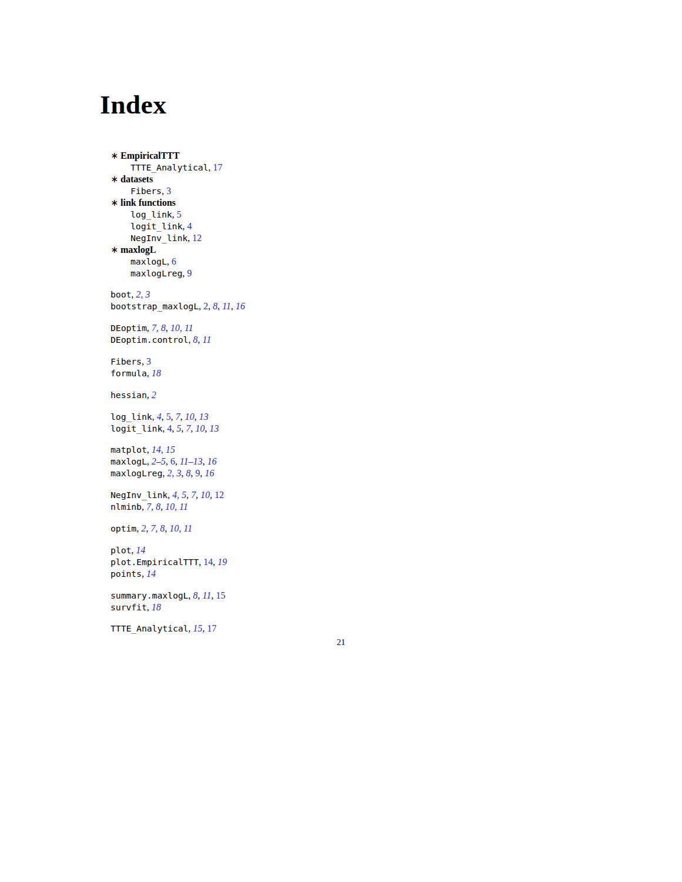Index
∗ EmpiricalTTT
TTTE_Analytical, 17
∗ datasets
Fibers, 3
∗ link functions
log_link, 5
logit_link, 4
NegInv_link, 12
∗ maxlogL
maxlogL, 6
maxlogLreg, 9
boot, 2, 3
bootstrap_maxlogL, 2, 8, 11, 16
DEoptim, 7, 8, 10, 11
DEoptim.control, 8, 11
Fibers, 3
formula, 18
hessian, 2
log_link, 4, 5, 7, 10, 13
logit_link, 4, 5, 7, 10, 13
matplot, 14, 15
maxlogL, 2–5, 6, 11–13, 16
maxlogLreg, 2, 3, 8, 9, 16
NegInv_link, 4, 5, 7, 10, 12
nlminb, 7, 8, 10, 11
optim, 2, 7, 8, 10, 11
plot, 14
plot.EmpiricalTTT, 14, 19
points, 14
summary.maxlogL, 8, 11, 15
survfit, 18
TTTE_Analytical, 15, 17
21